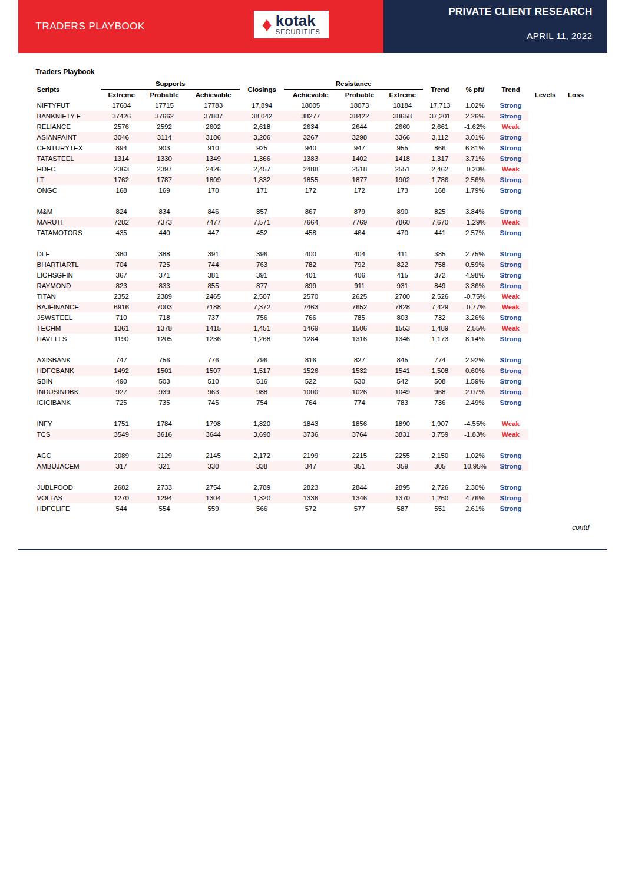TRADERS PLAYBOOK
PRIVATE CLIENT RESEARCH
APRIL 11, 2022
♦
kotak SECURITIES
Traders Playbook
| Scripts | Supports | Closings | Resistance | Trend | % pft/ | Trend |
| --- | --- | --- | --- | --- | --- | --- |
| Extreme | Probable | Achievable | Achievable | Probable | Extreme | Levels | Loss |
| NIFTYFUT | 17604 | 17715 | 17783 | 17,894 | 18005 | 18073 | 18184 | 17,713 | 1.02% | Strong |
| BANKNIFTY-F | 37426 | 37662 | 37807 | 38,042 | 38277 | 38422 | 38658 | 37,201 | 2.26% | Strong |
| RELIANCE | 2576 | 2592 | 2602 | 2,618 | 2634 | 2644 | 2660 | 2,661 | -1.62% | Weak |
| ASIANPAINT | 3046 | 3114 | 3186 | 3,206 | 3267 | 3298 | 3366 | 3,112 | 3.01% | Strong |
| CENTURYTEX | 894 | 903 | 910 | 925 | 940 | 947 | 955 | 866 | 6.81% | Strong |
| TATASTEEL | 1314 | 1330 | 1349 | 1,366 | 1383 | 1402 | 1418 | 1,317 | 3.71% | Strong |
| HDFC | 2363 | 2397 | 2426 | 2,457 | 2488 | 2518 | 2551 | 2,462 | -0.20% | Weak |
| LT | 1762 | 1787 | 1809 | 1,832 | 1855 | 1877 | 1902 | 1,786 | 2.56% | Strong |
| ONGC | 168 | 169 | 170 | 171 | 172 | 172 | 173 | 168 | 1.79% | Strong |
| M&M | 824 | 834 | 846 | 857 | 867 | 879 | 890 | 825 | 3.84% | Strong |
| MARUTI | 7282 | 7373 | 7477 | 7,571 | 7664 | 7769 | 7860 | 7,670 | -1.29% | Weak |
| TATAMOTORS | 435 | 440 | 447 | 452 | 458 | 464 | 470 | 441 | 2.57% | Strong |
| DLF | 380 | 388 | 391 | 396 | 400 | 404 | 411 | 385 | 2.75% | Strong |
| BHARTIARTL | 704 | 725 | 744 | 763 | 782 | 792 | 822 | 758 | 0.59% | Strong |
| LICHSGFIN | 367 | 371 | 381 | 391 | 401 | 406 | 415 | 372 | 4.98% | Strong |
| RAYMOND | 823 | 833 | 855 | 877 | 899 | 911 | 931 | 849 | 3.36% | Strong |
| TITAN | 2352 | 2389 | 2465 | 2,507 | 2570 | 2625 | 2700 | 2,526 | -0.75% | Weak |
| BAJFINANCE | 6916 | 7003 | 7188 | 7,372 | 7463 | 7652 | 7828 | 7,429 | -0.77% | Weak |
| JSWSTEEL | 710 | 718 | 737 | 756 | 766 | 785 | 803 | 732 | 3.26% | Strong |
| TECHM | 1361 | 1378 | 1415 | 1,451 | 1469 | 1506 | 1553 | 1,489 | -2.55% | Weak |
| HAVELLS | 1190 | 1205 | 1236 | 1,268 | 1284 | 1316 | 1346 | 1,173 | 8.14% | Strong |
| AXISBANK | 747 | 756 | 776 | 796 | 816 | 827 | 845 | 774 | 2.92% | Strong |
| HDFCBANK | 1492 | 1501 | 1507 | 1,517 | 1526 | 1532 | 1541 | 1,508 | 0.60% | Strong |
| SBIN | 490 | 503 | 510 | 516 | 522 | 530 | 542 | 508 | 1.59% | Strong |
| INDUSINDBK | 927 | 939 | 963 | 988 | 1000 | 1026 | 1049 | 968 | 2.07% | Strong |
| ICICIBANK | 725 | 735 | 745 | 754 | 764 | 774 | 783 | 736 | 2.49% | Strong |
| INFY | 1751 | 1784 | 1798 | 1,820 | 1843 | 1856 | 1890 | 1,907 | -4.55% | Weak |
| TCS | 3549 | 3616 | 3644 | 3,690 | 3736 | 3764 | 3831 | 3,759 | -1.83% | Weak |
| ACC | 2089 | 2129 | 2145 | 2,172 | 2199 | 2215 | 2255 | 2,150 | 1.02% | Strong |
| AMBUJACEM | 317 | 321 | 330 | 338 | 347 | 351 | 359 | 305 | 10.95% | Strong |
| JUBLFOOD | 2682 | 2733 | 2754 | 2,789 | 2823 | 2844 | 2895 | 2,726 | 2.30% | Strong |
| VOLTAS | 1270 | 1294 | 1304 | 1,320 | 1336 | 1346 | 1370 | 1,260 | 4.76% | Strong |
| HDFCLIFE | 544 | 554 | 559 | 566 | 572 | 577 | 587 | 551 | 2.61% | Strong |
contd